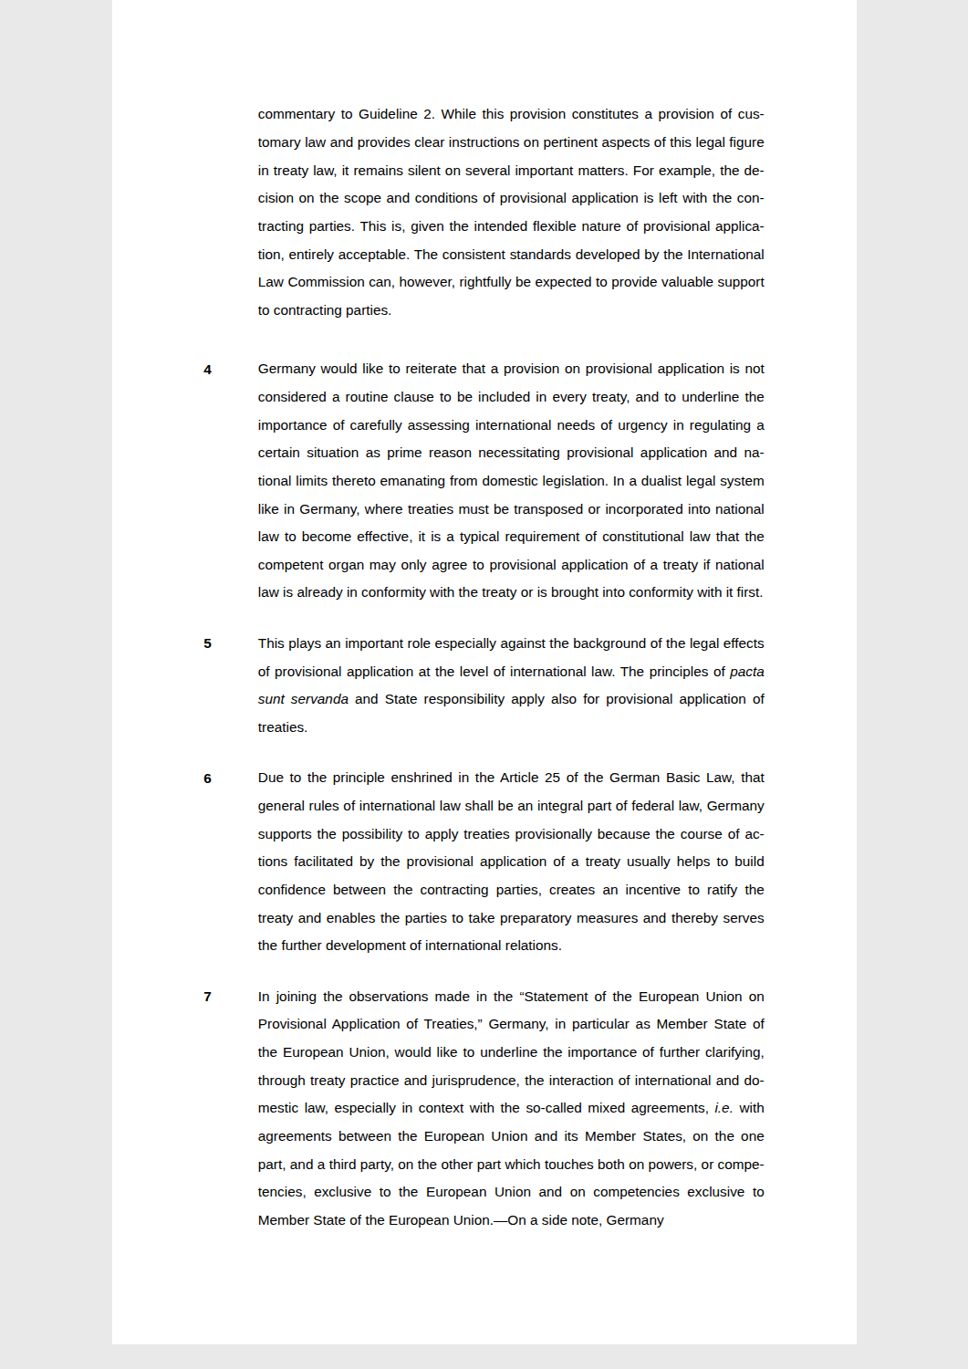commentary to Guideline 2. While this provision constitutes a provision of customary law and provides clear instructions on pertinent aspects of this legal figure in treaty law, it remains silent on several important matters. For example, the decision on the scope and conditions of provisional application is left with the contracting parties. This is, given the intended flexible nature of provisional application, entirely acceptable. The consistent standards developed by the International Law Commission can, however, rightfully be expected to provide valuable support to contracting parties.
4
Germany would like to reiterate that a provision on provisional application is not considered a routine clause to be included in every treaty, and to underline the importance of carefully assessing international needs of urgency in regulating a certain situation as prime reason necessitating provisional application and national limits thereto emanating from domestic legislation. In a dualist legal system like in Germany, where treaties must be transposed or incorporated into national law to become effective, it is a typical requirement of constitutional law that the competent organ may only agree to provisional application of a treaty if national law is already in conformity with the treaty or is brought into conformity with it first.
5
This plays an important role especially against the background of the legal effects of provisional application at the level of international law. The principles of pacta sunt servanda and State responsibility apply also for provisional application of treaties.
6
Due to the principle enshrined in the Article 25 of the German Basic Law, that general rules of international law shall be an integral part of federal law, Germany supports the possibility to apply treaties provisionally because the course of actions facilitated by the provisional application of a treaty usually helps to build confidence between the contracting parties, creates an incentive to ratify the treaty and enables the parties to take preparatory measures and thereby serves the further development of international relations.
7
In joining the observations made in the “Statement of the European Union on Provisional Application of Treaties,” Germany, in particular as Member State of the European Union, would like to underline the importance of further clarifying, through treaty practice and jurisprudence, the interaction of international and domestic law, especially in context with the so-called mixed agreements, i.e. with agreements between the European Union and its Member States, on the one part, and a third party, on the other part which touches both on powers, or competencies, exclusive to the European Union and on competencies exclusive to Member State of the European Union.—On a side note, Germany